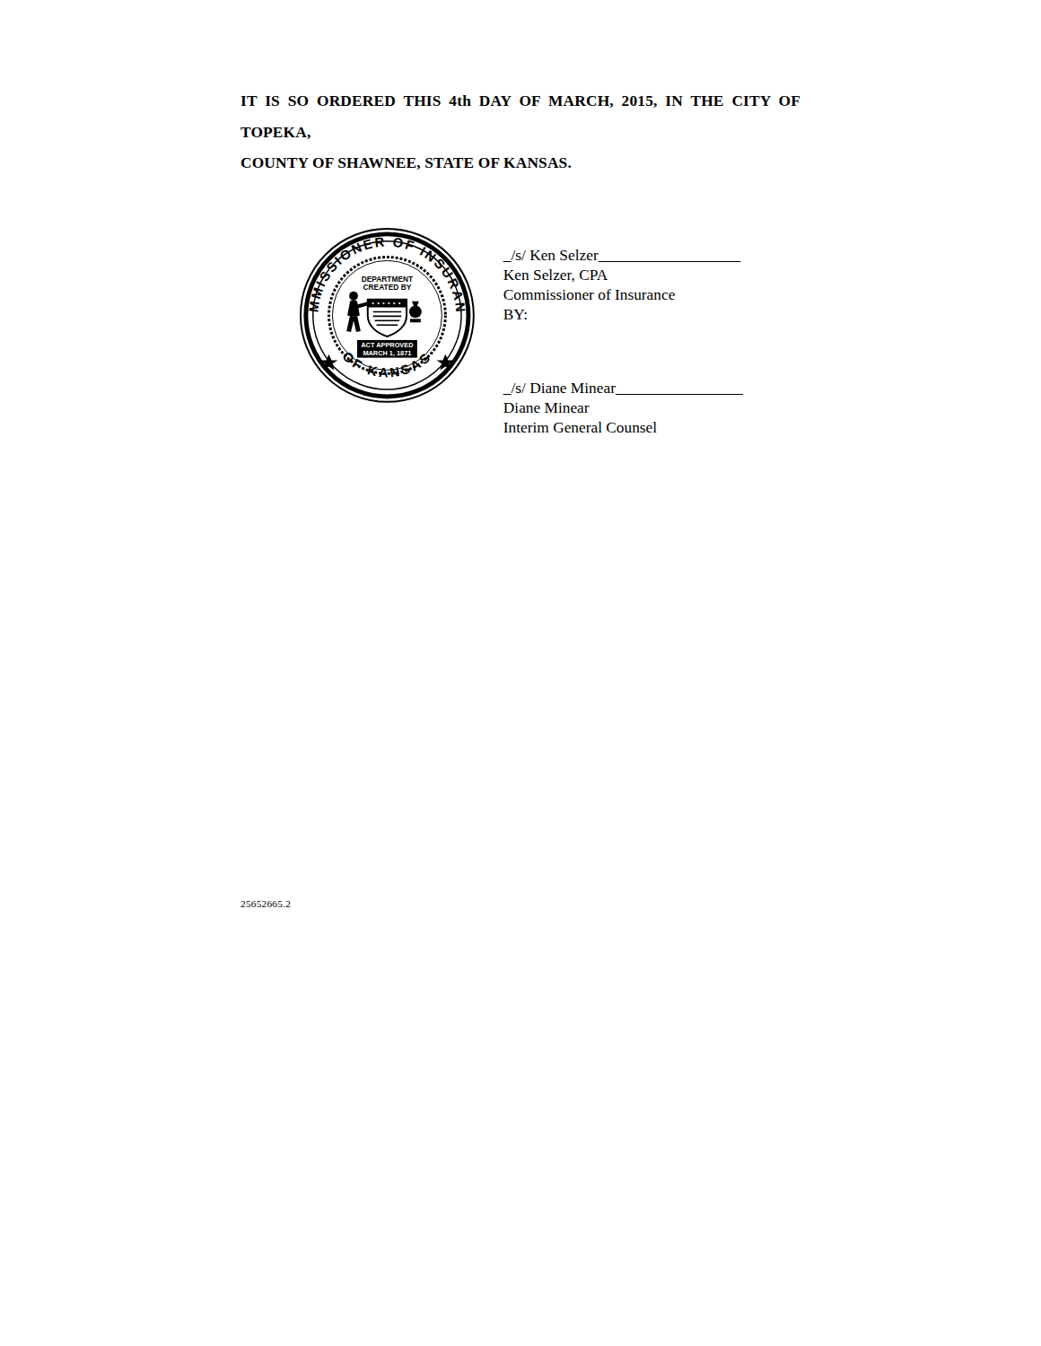IT IS SO ORDERED THIS 4th DAY OF MARCH, 2015, IN THE CITY OF TOPEKA,
COUNTY OF SHAWNEE, STATE OF KANSAS.
COMMISSIONER OF INSURANCE OF KANSAS DEPARTMENT CREATED BY ACT APPROVED MARCH 1, 1871
_/s/ Ken Selzer___________________
Ken Selzer, CPA
Commissioner of Insurance
BY:
_/s/ Diane Minear_________________
Diane Minear
Interim General Counsel
25652665.2